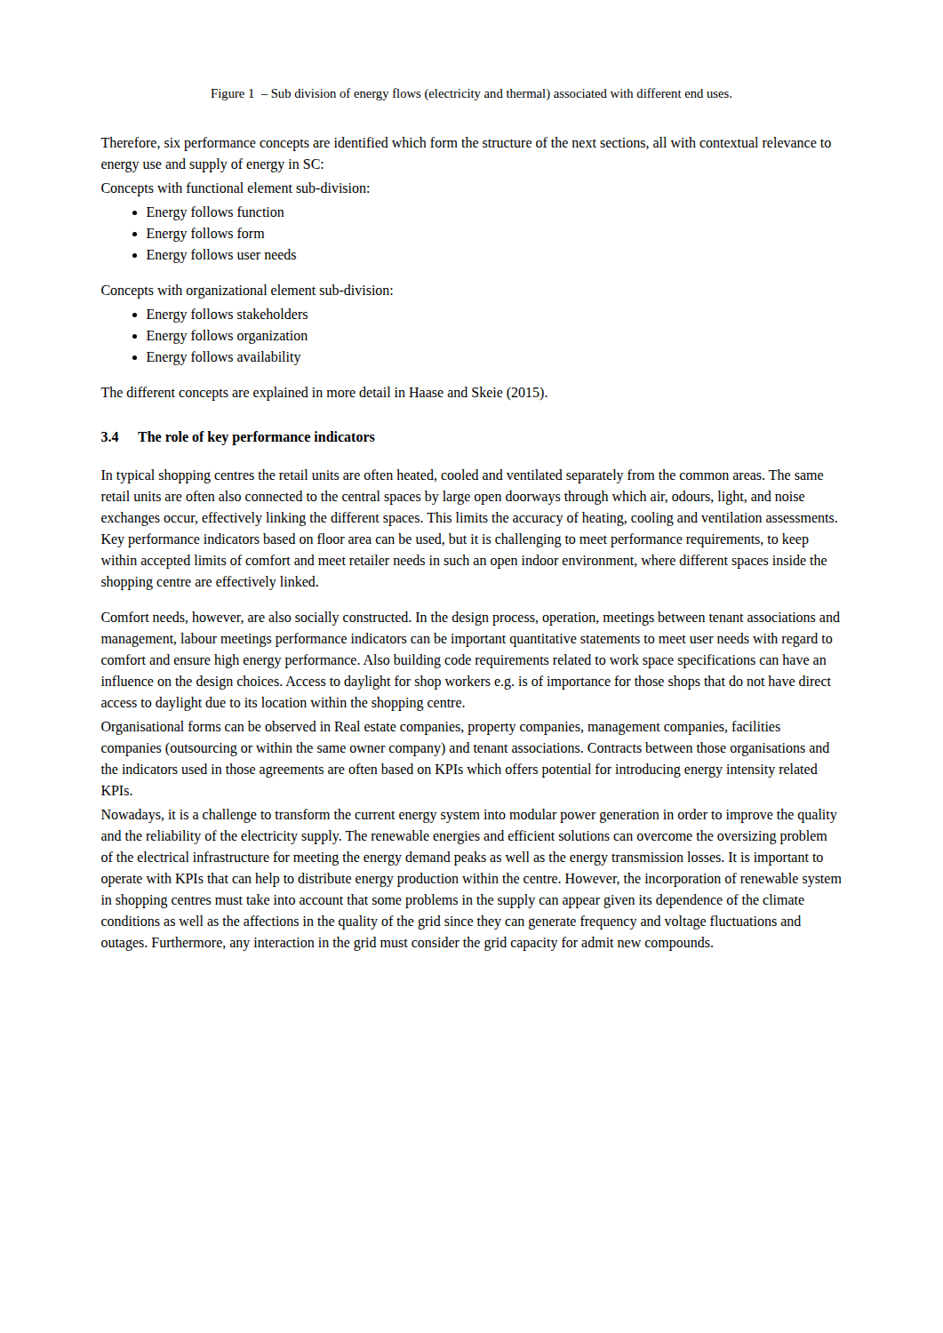Figure 1 – Sub division of energy flows (electricity and thermal) associated with different end uses.
Therefore, six performance concepts are identified which form the structure of the next sections, all with contextual relevance to energy use and supply of energy in SC:
Concepts with functional element sub-division:
Energy follows function
Energy follows form
Energy follows user needs
Concepts with organizational element sub-division:
Energy follows stakeholders
Energy follows organization
Energy follows availability
The different concepts are explained in more detail in Haase and Skeie (2015).
3.4 The role of key performance indicators
In typical shopping centres the retail units are often heated, cooled and ventilated separately from the common areas. The same retail units are often also connected to the central spaces by large open doorways through which air, odours, light, and noise exchanges occur, effectively linking the different spaces. This limits the accuracy of heating, cooling and ventilation assessments. Key performance indicators based on floor area can be used, but it is challenging to meet performance requirements, to keep within accepted limits of comfort and meet retailer needs in such an open indoor environment, where different spaces inside the shopping centre are effectively linked.
Comfort needs, however, are also socially constructed. In the design process, operation, meetings between tenant associations and management, labour meetings performance indicators can be important quantitative statements to meet user needs with regard to comfort and ensure high energy performance. Also building code requirements related to work space specifications can have an influence on the design choices. Access to daylight for shop workers e.g. is of importance for those shops that do not have direct access to daylight due to its location within the shopping centre.
Organisational forms can be observed in Real estate companies, property companies, management companies, facilities companies (outsourcing or within the same owner company) and tenant associations. Contracts between those organisations and the indicators used in those agreements are often based on KPIs which offers potential for introducing energy intensity related KPIs.
Nowadays, it is a challenge to transform the current energy system into modular power generation in order to improve the quality and the reliability of the electricity supply. The renewable energies and efficient solutions can overcome the oversizing problem of the electrical infrastructure for meeting the energy demand peaks as well as the energy transmission losses. It is important to operate with KPIs that can help to distribute energy production within the centre. However, the incorporation of renewable system in shopping centres must take into account that some problems in the supply can appear given its dependence of the climate conditions as well as the affections in the quality of the grid since they can generate frequency and voltage fluctuations and outages. Furthermore, any interaction in the grid must consider the grid capacity for admit new compounds.